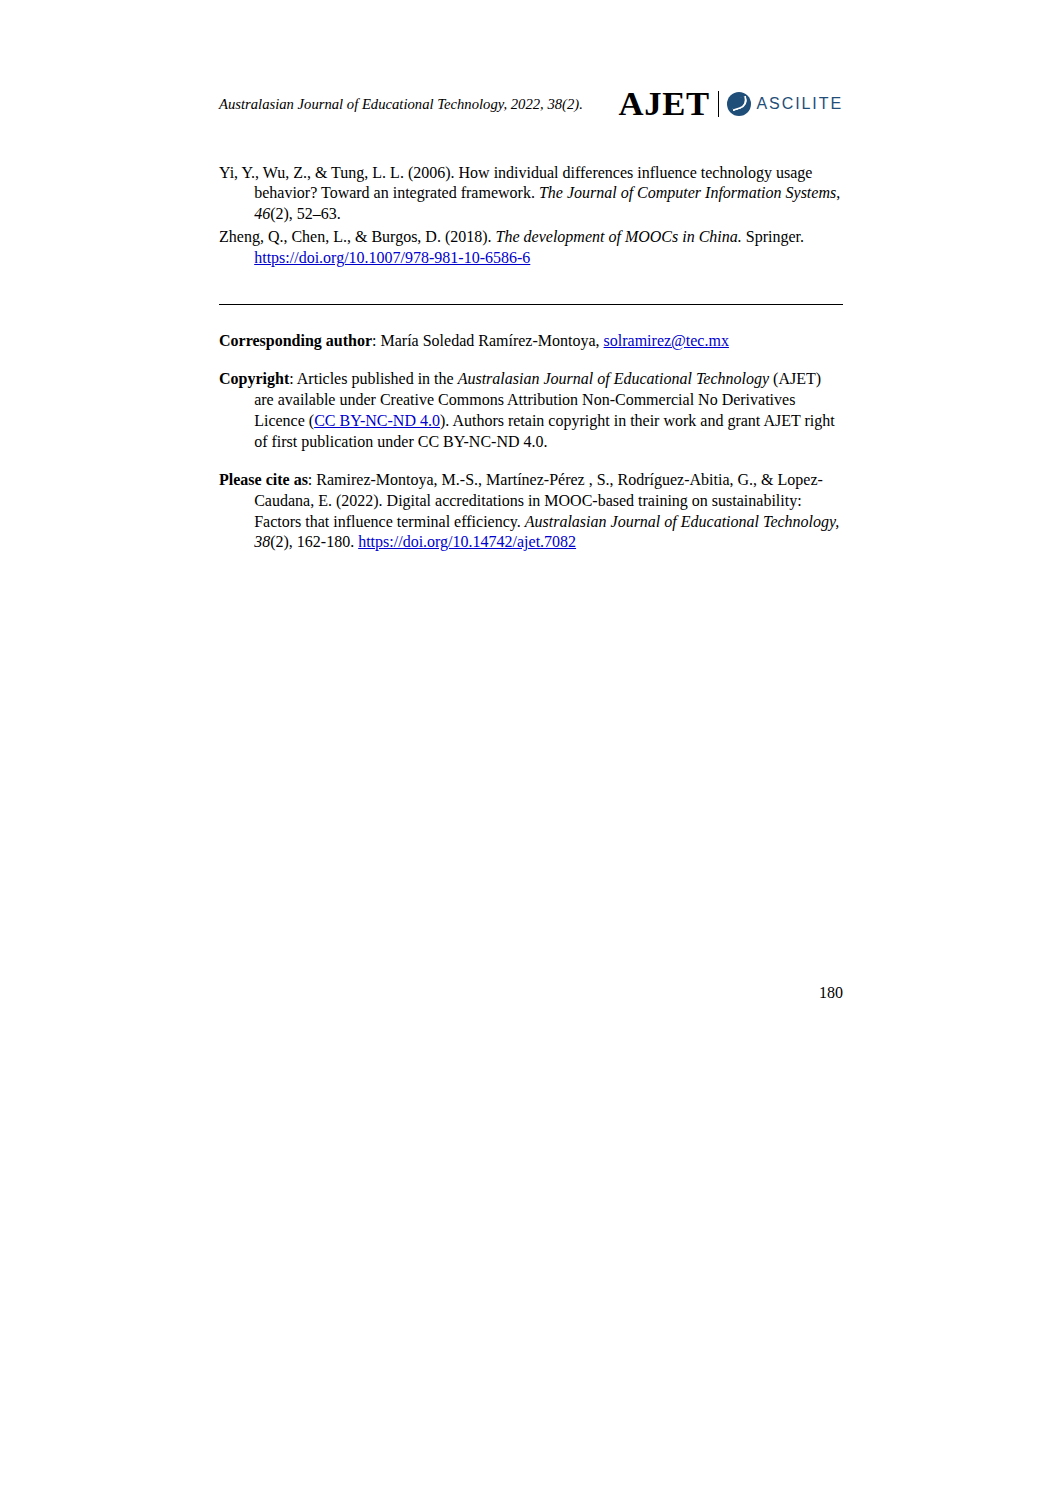Australasian Journal of Educational Technology, 2022, 38(2).
AJET ASCILITE
Yi, Y., Wu, Z., & Tung, L. L. (2006). How individual differences influence technology usage behavior? Toward an integrated framework. The Journal of Computer Information Systems, 46(2), 52–63.
Zheng, Q., Chen, L., & Burgos, D. (2018). The development of MOOCs in China. Springer. https://doi.org/10.1007/978-981-10-6586-6
Corresponding author: María Soledad Ramírez-Montoya, solramirez@tec.mx
Copyright: Articles published in the Australasian Journal of Educational Technology (AJET) are available under Creative Commons Attribution Non-Commercial No Derivatives Licence (CC BY-NC-ND 4.0). Authors retain copyright in their work and grant AJET right of first publication under CC BY-NC-ND 4.0.
Please cite as: Ramirez-Montoya, M.-S., Martínez-Pérez , S., Rodríguez-Abitia, G., & Lopez-Caudana, E. (2022). Digital accreditations in MOOC-based training on sustainability: Factors that influence terminal efficiency. Australasian Journal of Educational Technology, 38(2), 162-180. https://doi.org/10.14742/ajet.7082
180